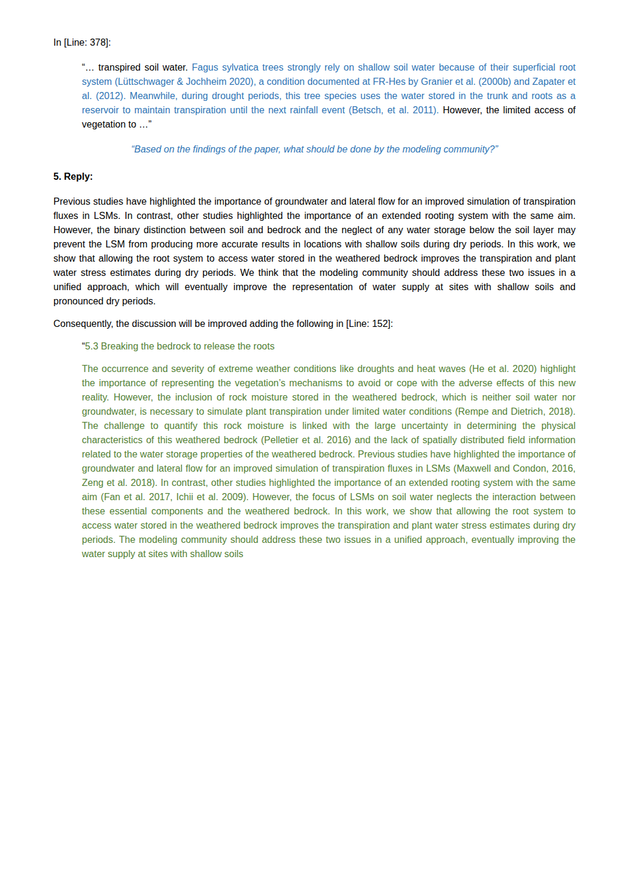In [Line: 378]:
“… transpired soil water. Fagus sylvatica trees strongly rely on shallow soil water because of their superficial root system (Lüttschwager & Jochheim 2020), a condition documented at FR-Hes by Granier et al. (2000b) and Zapater et al. (2012). Meanwhile, during drought periods, this tree species uses the water stored in the trunk and roots as a reservoir to maintain transpiration until the next rainfall event (Betsch, et al. 2011). However, the limited access of vegetation to …”
“Based on the findings of the paper, what should be done by the modeling community?”
5. Reply:
Previous studies have highlighted the importance of groundwater and lateral flow for an improved simulation of transpiration fluxes in LSMs. In contrast, other studies highlighted the importance of an extended rooting system with the same aim. However, the binary distinction between soil and bedrock and the neglect of any water storage below the soil layer may prevent the LSM from producing more accurate results in locations with shallow soils during dry periods. In this work, we show that allowing the root system to access water stored in the weathered bedrock improves the transpiration and plant water stress estimates during dry periods. We think that the modeling community should address these two issues in a unified approach, which will eventually improve the representation of water supply at sites with shallow soils and pronounced dry periods.
Consequently, the discussion will be improved adding the following in [Line: 152]:
“5.3 Breaking the bedrock to release the roots
The occurrence and severity of extreme weather conditions like droughts and heat waves (He et al. 2020) highlight the importance of representing the vegetation’s mechanisms to avoid or cope with the adverse effects of this new reality. However, the inclusion of rock moisture stored in the weathered bedrock, which is neither soil water nor groundwater, is necessary to simulate plant transpiration under limited water conditions (Rempe and Dietrich, 2018). The challenge to quantify this rock moisture is linked with the large uncertainty in determining the physical characteristics of this weathered bedrock (Pelletier et al. 2016) and the lack of spatially distributed field information related to the water storage properties of the weathered bedrock. Previous studies have highlighted the importance of groundwater and lateral flow for an improved simulation of transpiration fluxes in LSMs (Maxwell and Condon, 2016, Zeng et al. 2018). In contrast, other studies highlighted the importance of an extended rooting system with the same aim (Fan et al. 2017, Ichii et al. 2009). However, the focus of LSMs on soil water neglects the interaction between these essential components and the weathered bedrock. In this work, we show that allowing the root system to access water stored in the weathered bedrock improves the transpiration and plant water stress estimates during dry periods. The modeling community should address these two issues in a unified approach, eventually improving the water supply at sites with shallow soils